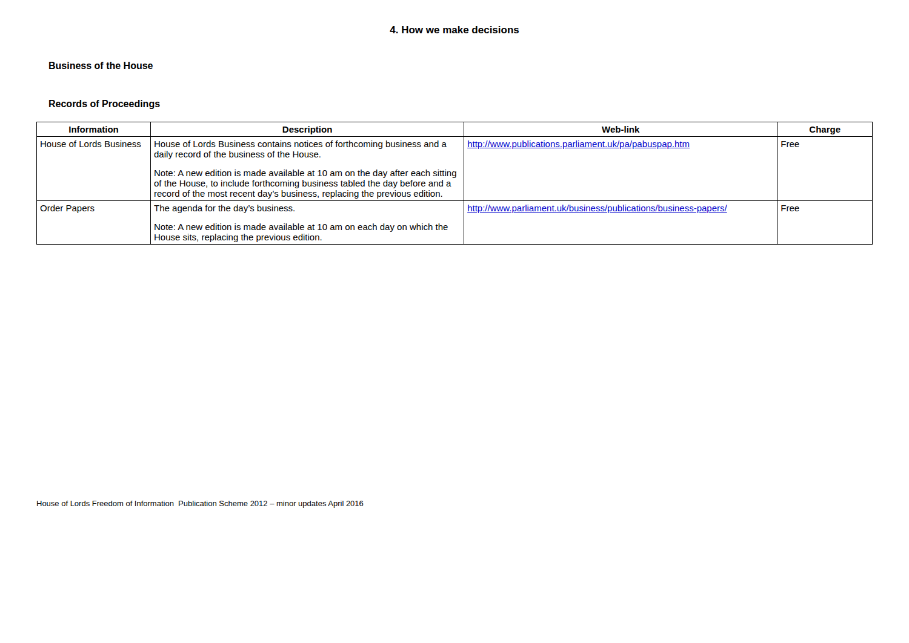4. How we make decisions
Business of the House
Records of Proceedings
| Information | Description | Web-link | Charge |
| --- | --- | --- | --- |
| House of Lords Business | House of Lords Business contains notices of forthcoming business and a daily record of the business of the House. Note: A new edition is made available at 10 am on the day after each sitting of the House, to include forthcoming business tabled the day before and a record of the most recent day’s business, replacing the previous edition. | http://www.publications.parliament.uk/pa/pabuspap.htm | Free |
| Order Papers | The agenda for the day’s business. Note: A new edition is made available at 10 am on each day on which the House sits, replacing the previous edition. | http://www.parliament.uk/business/publications/business-papers/ | Free |
House of Lords Freedom of Information Publication Scheme 2012 – minor updates April 2016